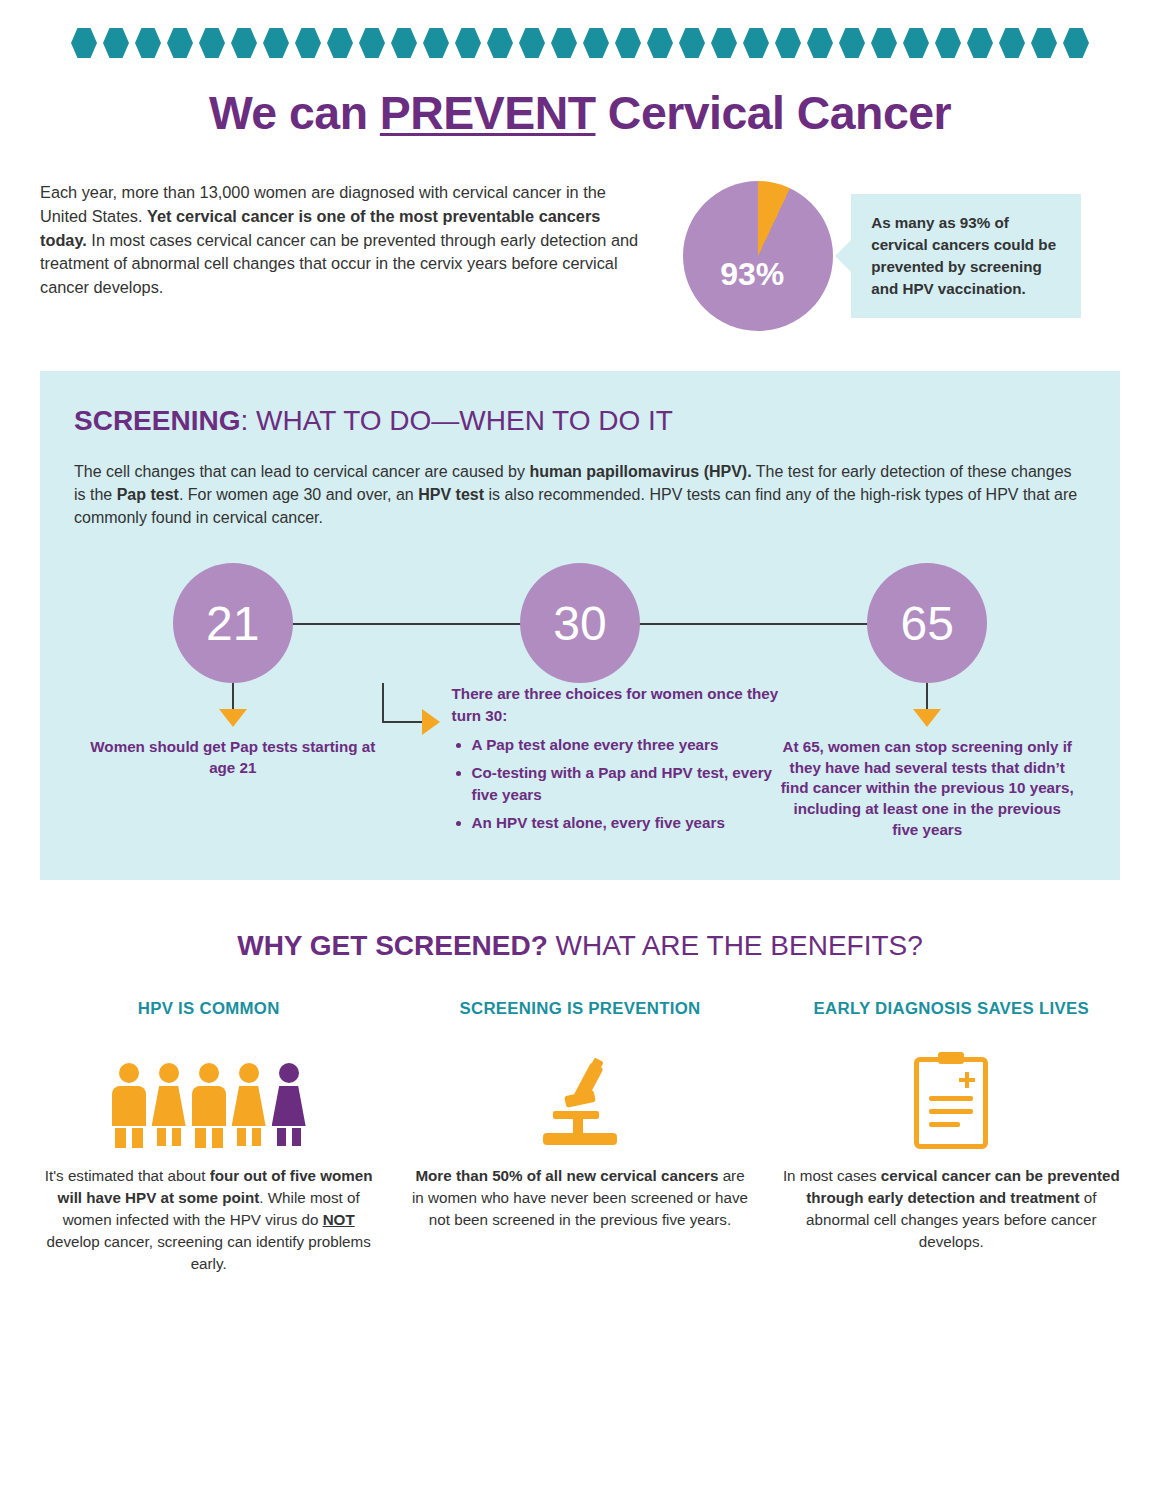We can PREVENT Cervical Cancer
Each year, more than 13,000 women are diagnosed with cervical cancer in the United States. Yet cervical cancer is one of the most preventable cancers today. In most cases cervical cancer can be prevented through early detection and treatment of abnormal cell changes that occur in the cervix years before cervical cancer develops.
93%
As many as 93% of cervical cancers could be prevented by screening and HPV vaccination.
SCREENING: WHAT TO DO—WHEN TO DO IT
The cell changes that can lead to cervical cancer are caused by human papillomavirus (HPV). The test for early detection of these changes is the Pap test. For women age 30 and over, an HPV test is also recommended. HPV tests can find any of the high-risk types of HPV that are commonly found in cervical cancer.
21
Women should get Pap tests starting at age 21
30
There are three choices for women once they turn 30:
A Pap test alone every three years
Co-testing with a Pap and HPV test, every five years
An HPV test alone, every five years
65
At 65, women can stop screening only if they have had several tests that didn’t find cancer within the previous 10 years, including at least one in the previous five years
WHY GET SCREENED? WHAT ARE THE BENEFITS?
HPV IS COMMON
It's estimated that about four out of five women will have HPV at some point. While most of women infected with the HPV virus do NOT develop cancer, screening can identify problems early.
SCREENING IS PREVENTION
More than 50% of all new cervical cancers are in women who have never been screened or have not been screened in the previous five years.
EARLY DIAGNOSIS SAVES LIVES
In most cases cervical cancer can be prevented through early detection and treatment of abnormal cell changes years before cancer develops.